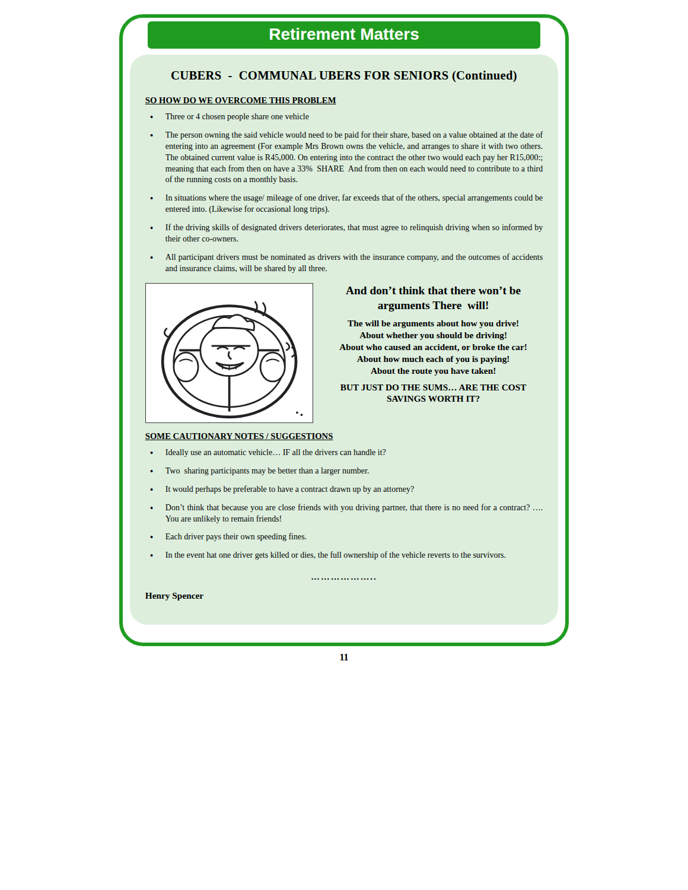Retirement Matters
CUBERS - COMMUNAL UBERS FOR SENIORS (Continued)
SO HOW DO WE OVERCOME THIS PROBLEM
Three or 4 chosen people share one vehicle
The person owning the said vehicle would need to be paid for their share, based on a value obtained at the date of entering into an agreement (For example Mrs Brown owns the vehicle, and arranges to share it with two others. The obtained current value is R45,000. On entering into the contract the other two would each pay her R15,000:; meaning that each from then on have a 33% SHARE And from then on each would need to contribute to a third of the running costs on a monthly basis.
In situations where the usage/ mileage of one driver, far exceeds that of the others, special arrangements could be entered into. (Likewise for occasional long trips).
If the driving skills of designated drivers deteriorates, that must agree to relinquish driving when so informed by their other co-owners.
All participant drivers must be nominated as drivers with the insurance company, and the outcomes of accidents and insurance claims, will be shared by all three.
And don’t think that there won’t be arguments There will! The will be arguments about how you drive! About whether you should be driving! About who caused an accident, or broke the car! About how much each of you is paying! About the route you have taken! BUT JUST DO THE SUMS… ARE THE COST SAVINGS WORTH IT?
SOME CAUTIONARY NOTES / SUGGESTIONS
Ideally use an automatic vehicle… IF all the drivers can handle it?
Two sharing participants may be better than a larger number.
It would perhaps be preferable to have a contract drawn up by an attorney?
Don’t think that because you are close friends with you driving partner, that there is no need for a contract? …. You are unlikely to remain friends!
Each driver pays their own speeding fines.
In the event hat one driver gets killed or dies, the full ownership of the vehicle reverts to the survivors.
………………..
Henry Spencer
11